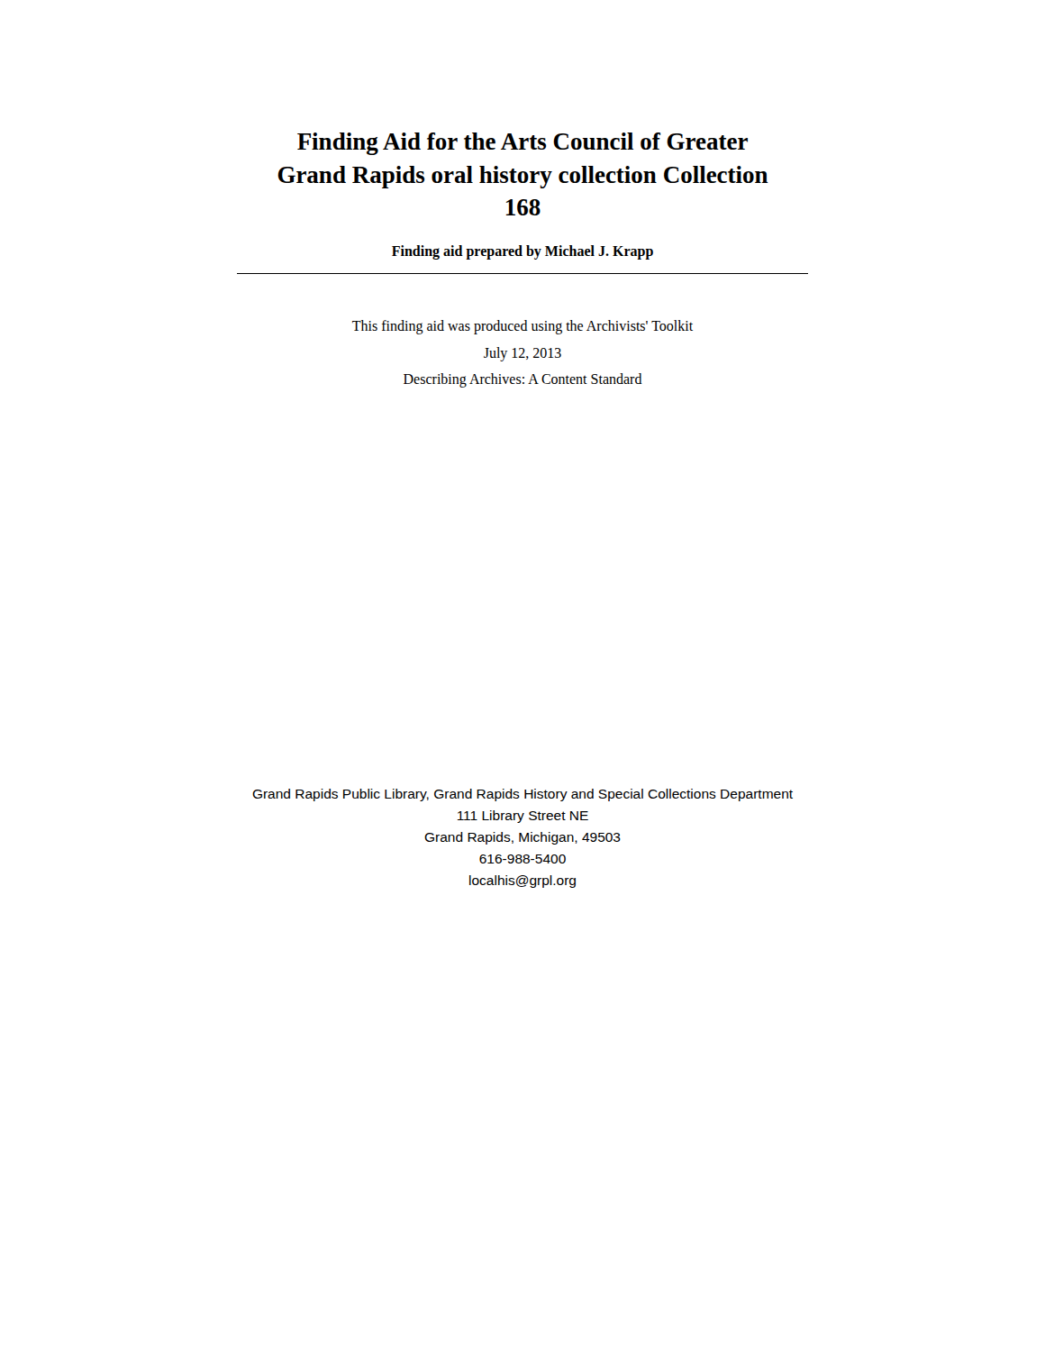Finding Aid for the Arts Council of Greater Grand Rapids oral history collection Collection 168
Finding aid prepared by Michael J. Krapp
This finding aid was produced using the Archivists' Toolkit
July 12, 2013
Describing Archives: A Content Standard
Grand Rapids Public Library, Grand Rapids History and Special Collections Department
111 Library Street NE
Grand Rapids, Michigan, 49503
616-988-5400
localhis@grpl.org